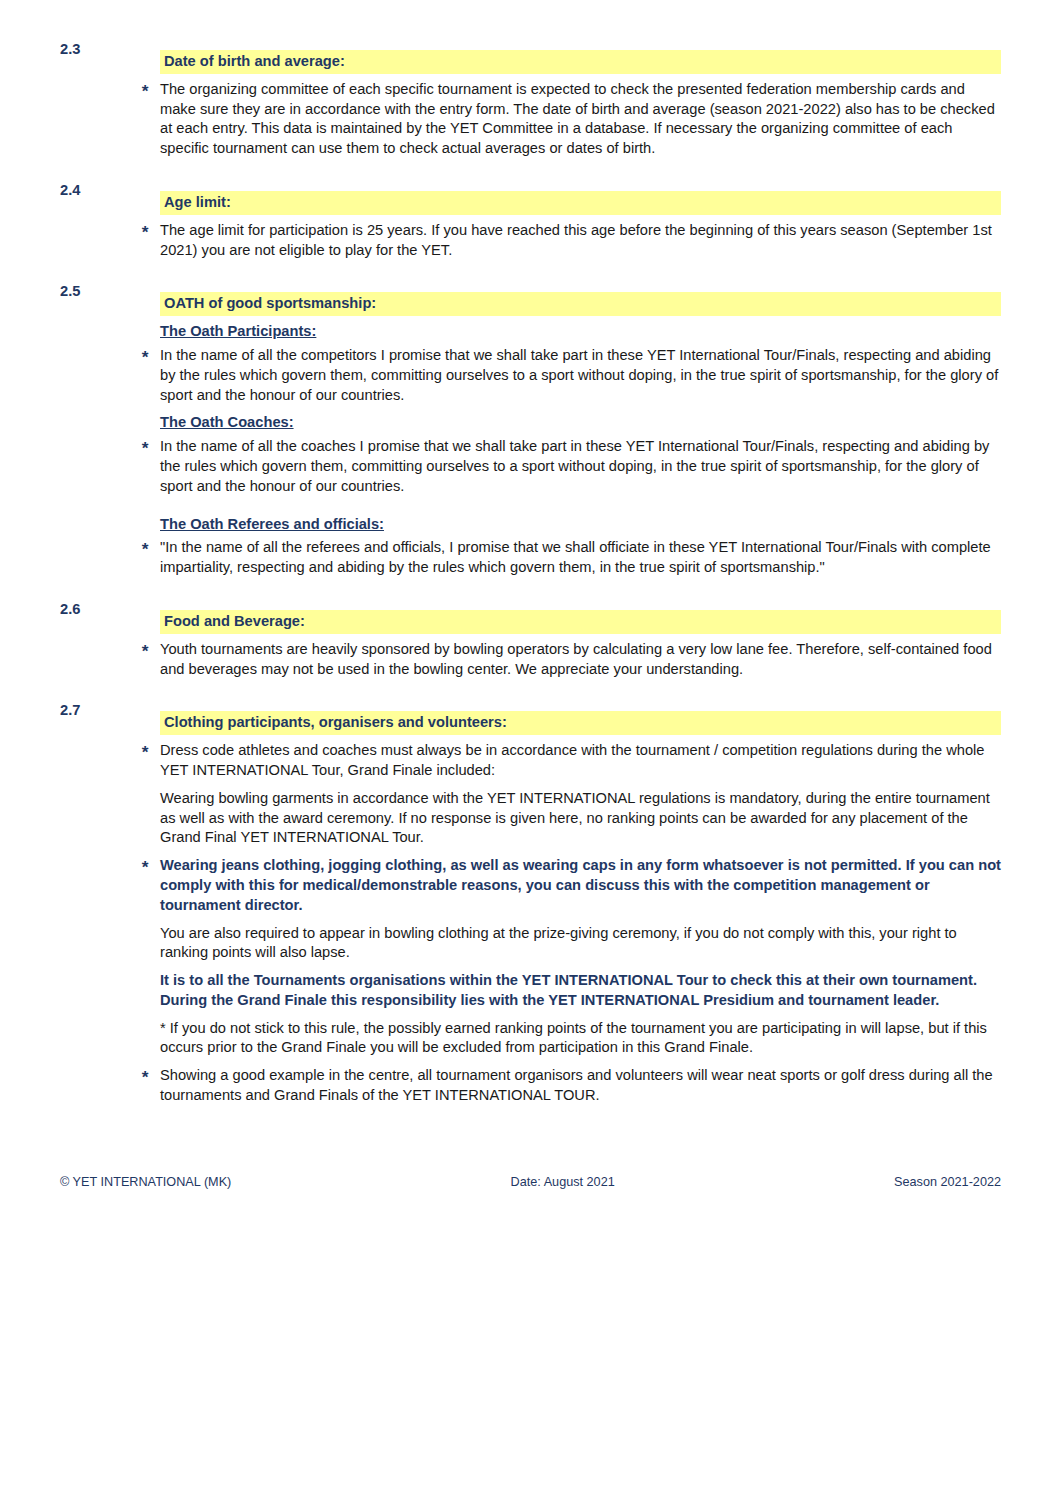| 2.3 | | Date of birth and average: |
| | * | The organizing committee of each specific tournament is expected to check the presented federation membership cards and make sure they are in accordance with the entry form. The date of birth and average (season 2021-2022) also has to be checked at each entry. This data is maintained by the YET Committee in a database. If necessary the organizing committee of each specific tournament can use them to check actual averages or dates of birth. |
| 2.4 | | Age limit: |
| | * | The age limit for participation is 25 years. If you have reached this age before the beginning of this years season (September 1st 2021) you are not eligible to play for the YET. |
| 2.5 | | OATH of good sportsmanship: |
| | | The Oath Participants: |
| | * | In the name of all the competitors I promise that we shall take part in these YET International Tour/Finals, respecting and abiding by the rules which govern them, committing ourselves to a sport without doping, in the true spirit of sportsmanship, for the glory of sport and the honour of our countries. |
| | | The Oath Coaches: |
| | * | In the name of all the coaches I promise that we shall take part in these YET International Tour/Finals, respecting and abiding by the rules which govern them, committing ourselves to a sport without doping, in the true spirit of sportsmanship, for the glory of sport and the honour of our countries. |
| | | The Oath Referees and officials: |
| | * | "In the name of all the referees and officials, I promise that we shall officiate in these YET International Tour/Finals with complete impartiality, respecting and abiding by the rules which govern them, in the true spirit of sportsmanship." |
| 2.6 | | Food and Beverage: |
| | * | Youth tournaments are heavily sponsored by bowling operators by calculating a very low lane fee. Therefore, self-contained food and beverages may not be used in the bowling center. We appreciate your understanding. |
| 2.7 | | Clothing participants, organisers and volunteers: |
| | * | Dress code athletes and coaches must always be in accordance with the tournament / competition regulations during the whole YET INTERNATIONAL Tour, Grand Finale included: Wearing bowling garments in accordance with the YET INTERNATIONAL regulations is mandatory, during the entire tournament as well as with the award ceremony. If no response is given here, no ranking points can be awarded for any placement of the Grand Final YET INTERNATIONAL Tour. |
| | * | Wearing jeans clothing, jogging clothing, as well as wearing caps in any form whatsoever is not permitted. If you can not comply with this for medical/demonstrable reasons, you can discuss this with the competition management or tournament director. You are also required to appear in bowling clothing at the prize-giving ceremony, if you do not comply with this, your right to ranking points will also lapse. It is to all the Tournaments organisations within the YET INTERNATIONAL Tour to check this at their own tournament. During the Grand Finale this responsibility lies with the YET INTERNATIONAL Presidium and tournament leader. * If you do not stick to this rule, the possibly earned ranking points of the tournament you are participating in will lapse, but if this occurs prior to the Grand Finale you will be excluded from participation in this Grand Finale. |
| | * | Showing a good example in the centre, all tournament organisors and volunteers will wear neat sports or golf dress during all the tournaments and Grand Finals of the YET INTERNATIONAL TOUR. |
© YET INTERNATIONAL (MK) Date: August 2021 Season 2021-2022